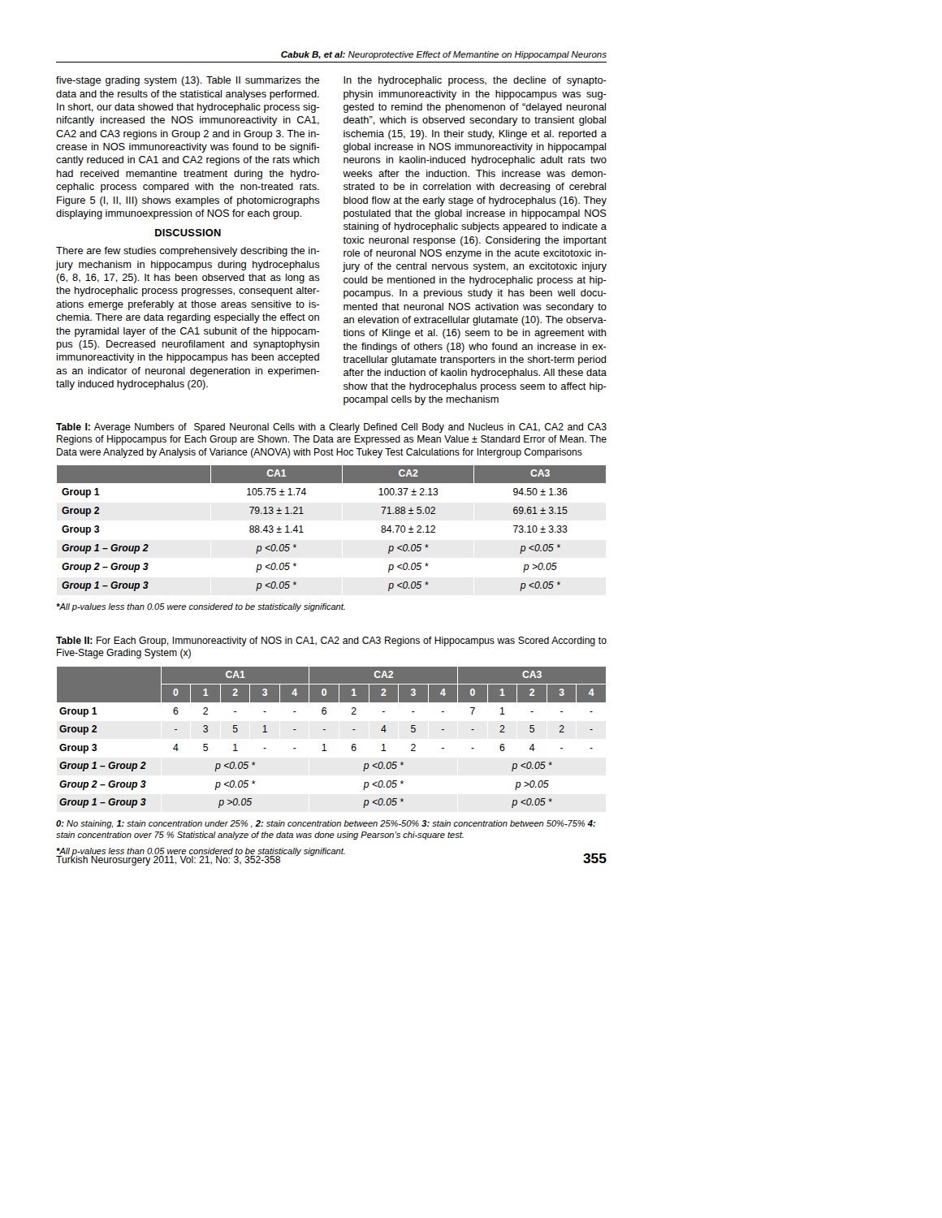Cabuk B, et al: Neuroprotective Effect of Memantine on Hippocampal Neurons
five-stage grading system (13). Table II summarizes the data and the results of the statistical analyses performed. In short, our data showed that hydrocephalic process signifcantly increased the NOS immunoreactivity in CA1, CA2 and CA3 regions in Group 2 and in Group 3. The increase in NOS immunoreactivity was found to be significantly reduced in CA1 and CA2 regions of the rats which had received memantine treatment during the hydrocephalic process compared with the non-treated rats. Figure 5 (I, II, III) shows examples of photomicrographs displaying immunoexpression of NOS for each group.
DISCUSSION
There are few studies comprehensively describing the injury mechanism in hippocampus during hydrocephalus (6, 8, 16, 17, 25). It has been observed that as long as the hydrocephalic process progresses, consequent alterations emerge preferably at those areas sensitive to ischemia. There are data regarding especially the effect on the pyramidal layer of the CA1 subunit of the hippocampus (15). Decreased neurofilament and synaptophysin immunoreactivity in the hippocampus has been accepted as an indicator of neuronal degeneration in experimentally induced hydrocephalus (20).
In the hydrocephalic process, the decline of synaptophysin immunoreactivity in the hippocampus was suggested to remind the phenomenon of “delayed neuronal death”, which is observed secondary to transient global ischemia (15, 19). In their study, Klinge et al. reported a global increase in NOS immunoreactivity in hippocampal neurons in kaolin-induced hydrocephalic adult rats two weeks after the induction. This increase was demonstrated to be in correlation with decreasing of cerebral blood flow at the early stage of hydrocephalus (16). They postulated that the global increase in hippocampal NOS staining of hydrocephalic subjects appeared to indicate a toxic neuronal response (16). Considering the important role of neuronal NOS enzyme in the acute excitotoxic injury of the central nervous system, an excitotoxic injury could be mentioned in the hydrocephalic process at hippocampus. In a previous study it has been well documented that neuronal NOS activation was secondary to an elevation of extracellular glutamate (10). The observations of Klinge et al. (16) seem to be in agreement with the findings of others (18) who found an increase in extracellular glutamate transporters in the short-term period after the induction of kaolin hydrocephalus. All these data show that the hydrocephalus process seem to affect hippocampal cells by the mechanism
Table I: Average Numbers of Spared Neuronal Cells with a Clearly Defined Cell Body and Nucleus in CA1, CA2 and CA3 Regions of Hippocampus for Each Group are Shown. The Data are Expressed as Mean Value ± Standard Error of Mean. The Data were Analyzed by Analysis of Variance (ANOVA) with Post Hoc Tukey Test Calculations for Intergroup Comparisons
| | CA1 | CA2 | CA3 |
| --- | --- | --- | --- |
| Group 1 | 105.75 ± 1.74 | 100.37 ± 2.13 | 94.50 ± 1.36 |
| Group 2 | 79.13 ± 1.21 | 71.88 ± 5.02 | 69.61 ± 3.15 |
| Group 3 | 88.43 ± 1.41 | 84.70 ± 2.12 | 73.10 ± 3.33 |
| Group 1 – Group 2 | p <0.05 * | p <0.05 * | p <0.05 * |
| Group 2 – Group 3 | p <0.05 * | p <0.05 * | p >0.05 |
| Group 1 – Group 3 | p <0.05 * | p <0.05 * | p <0.05 * |
*All p-values less than 0.05 were considered to be statistically significant.
Table II: For Each Group, Immunoreactivity of NOS in CA1, CA2 and CA3 Regions of Hippocampus was Scored According to Five-Stage Grading System (x)
| | CA1 | CA2 | CA3 |
| --- | --- | --- | --- |
| 0 | 1 | 2 | 3 | 4 | 0 | 1 | 2 | 3 | 4 | 0 | 1 | 2 | 3 | 4 |
| Group 1 | 6 | 2 | - | - | - | 6 | 2 | - | - | - | 7 | 1 | - | - | - |
| Group 2 | - | 3 | 5 | 1 | - | - | - | 4 | 5 | - | - | 2 | 5 | 2 | - |
| Group 3 | 4 | 5 | 1 | - | - | 1 | 6 | 1 | 2 | - | - | 6 | 4 | - | - |
| Group 1 – Group 2 | p <0.05 * | p <0.05 * | p <0.05 * |
| Group 2 – Group 3 | p <0.05 * | p <0.05 * | p >0.05 |
| Group 1 – Group 3 | p >0.05 | p <0.05 * | p <0.05 * |
0: No staining, 1: stain concentration under 25% , 2: stain concentration between 25%-50% 3: stain concentration between 50%-75% 4: stain concentration over 75 % Statistical analyze of the data was done using Pearson’s chi-square test.
*All p-values less than 0.05 were considered to be statistically significant.
Turkish Neurosurgery 2011, Vol: 21, No: 3, 352-358
355